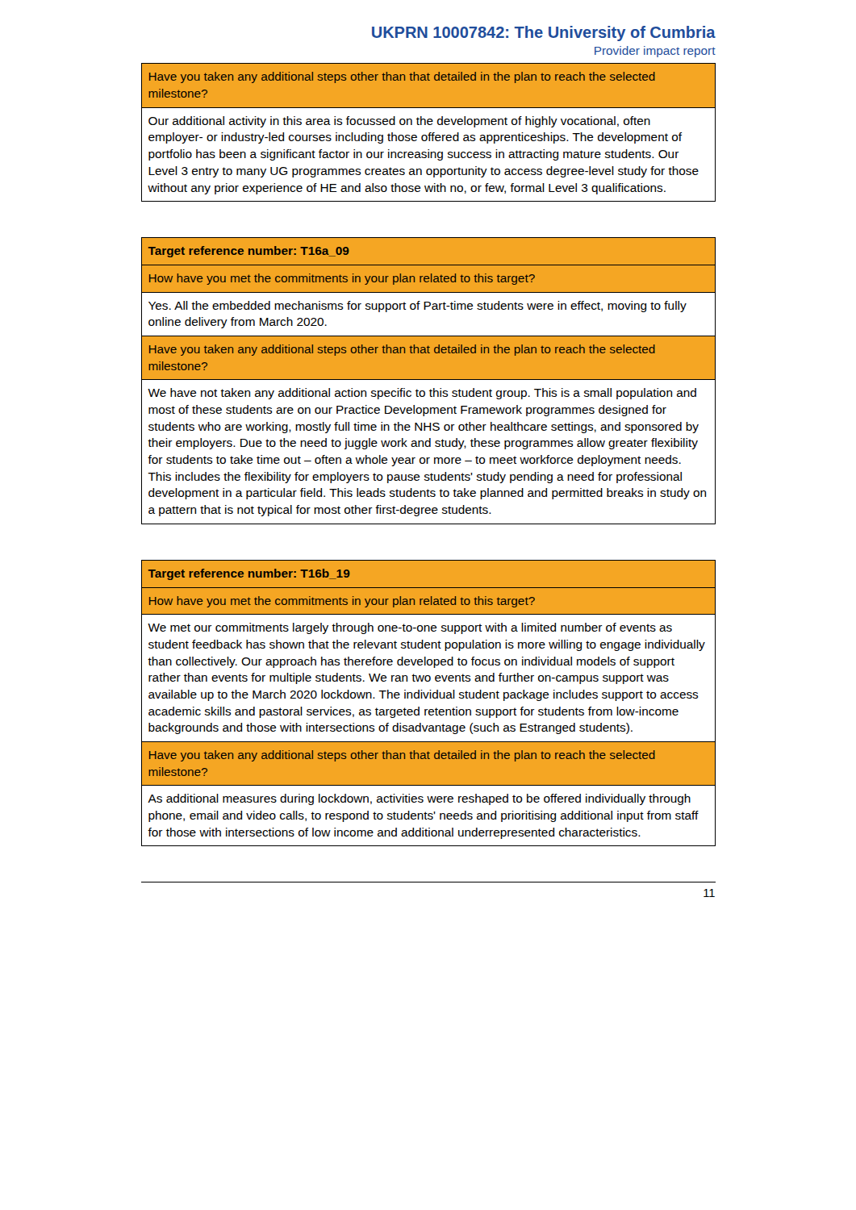UKPRN 10007842: The University of Cumbria
Provider impact report
| Have you taken any additional steps other than that detailed in the plan to reach the selected milestone? |
| Our additional activity in this area is focussed on the development of highly vocational, often employer- or industry-led courses including those offered as apprenticeships. The development of portfolio has been a significant factor in our increasing success in attracting mature students. Our Level 3 entry to many UG programmes creates an opportunity to access degree-level study for those without any prior experience of HE and also those with no, or few, formal Level 3 qualifications. |
| Target reference number: T16a_09 |
| How have you met the commitments in your plan related to this target? |
| Yes. All the embedded mechanisms for support of Part-time students were in effect, moving to fully online delivery from March 2020. |
| Have you taken any additional steps other than that detailed in the plan to reach the selected milestone? |
| We have not taken any additional action specific to this student group. This is a small population and most of these students are on our Practice Development Framework programmes designed for students who are working, mostly full time in the NHS or other healthcare settings, and sponsored by their employers. Due to the need to juggle work and study, these programmes allow greater flexibility for students to take time out – often a whole year or more – to meet workforce deployment needs. This includes the flexibility for employers to pause students' study pending a need for professional development in a particular field. This leads students to take planned and permitted breaks in study on a pattern that is not typical for most other first-degree students. |
| Target reference number: T16b_19 |
| How have you met the commitments in your plan related to this target? |
| We met our commitments largely through one-to-one support with a limited number of events as student feedback has shown that the relevant student population is more willing to engage individually than collectively. Our approach has therefore developed to focus on individual models of support rather than events for multiple students. We ran two events and further on-campus support was available up to the March 2020 lockdown. The individual student package includes support to access academic skills and pastoral services, as targeted retention support for students from low-income backgrounds and those with intersections of disadvantage (such as Estranged students). |
| Have you taken any additional steps other than that detailed in the plan to reach the selected milestone? |
| As additional measures during lockdown, activities were reshaped to be offered individually through phone, email and video calls, to respond to students' needs and prioritising additional input from staff for those with intersections of low income and additional underrepresented characteristics. |
11